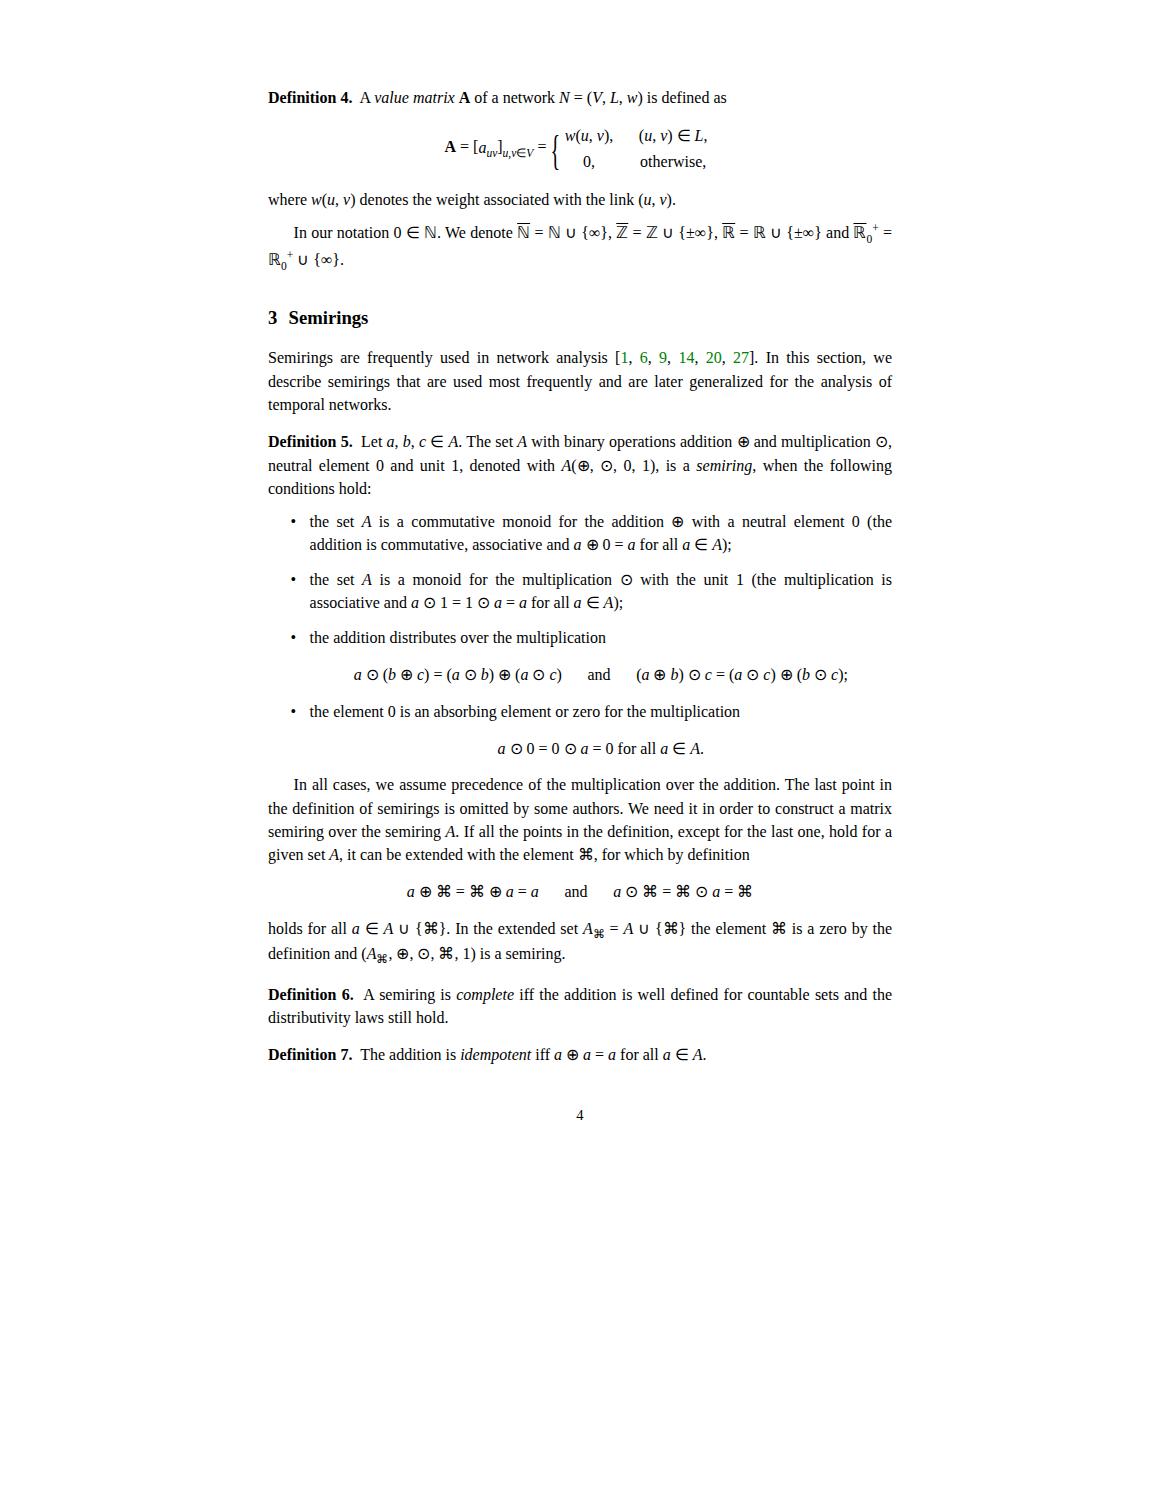Definition 4. A value matrix A of a network N = (V, L, w) is defined as
A = [auv]u,v∈V = {
| w ( u , v ), | ( u , v ) ∈ L , |
| 0, | otherwise, |
where w(u, v) denotes the weight associated with the link (u, v).
In our notation 0 ∈ ℕ. We denote ℕ = ℕ ∪ {∞}, ℤ = ℤ ∪ {±∞}, ℝ = ℝ ∪ {±∞} and ℝ0+ = ℝ0+ ∪ {∞}.
3 Semirings
Semirings are frequently used in network analysis [1, 6, 9, 14, 20, 27]. In this section, we describe semirings that are used most frequently and are later generalized for the analysis of temporal networks.
Definition 5. Let a, b, c ∈ A. The set A with binary operations addition ⊕ and multiplication ⊙, neutral element 0 and unit 1, denoted with A(⊕, ⊙, 0, 1), is a semiring, when the following conditions hold:
the set A is a commutative monoid for the addition ⊕ with a neutral element 0 (the addition is commutative, associative and a ⊕ 0 = a for all a ∈ A);
the set A is a monoid for the multiplication ⊙ with the unit 1 (the multiplication is associative and a ⊙ 1 = 1 ⊙ a = a for all a ∈ A);
the addition distributes over the multiplication
a ⊙ (b ⊕ c) = (a ⊙ b) ⊕ (a ⊙ c) and (a ⊕ b) ⊙ c = (a ⊙ c) ⊕ (b ⊙ c);
the element 0 is an absorbing element or zero for the multiplication
a ⊙ 0 = 0 ⊙ a = 0 for all a ∈ A.
In all cases, we assume precedence of the multiplication over the addition. The last point in the definition of semirings is omitted by some authors. We need it in order to construct a matrix semiring over the semiring A. If all the points in the definition, except for the last one, hold for a given set A, it can be extended with the element ⌘, for which by definition
a ⊕ ⌘ = ⌘ ⊕ a = a and a ⊙ ⌘ = ⌘ ⊙ a = ⌘
holds for all a ∈ A ∪ {⌘}. In the extended set A⌘ = A ∪ {⌘} the element ⌘ is a zero by the definition and (A⌘, ⊕, ⊙, ⌘, 1) is a semiring.
Definition 6. A semiring is complete iff the addition is well defined for countable sets and the distributivity laws still hold.
Definition 7. The addition is idempotent iff a ⊕ a = a for all a ∈ A.
4